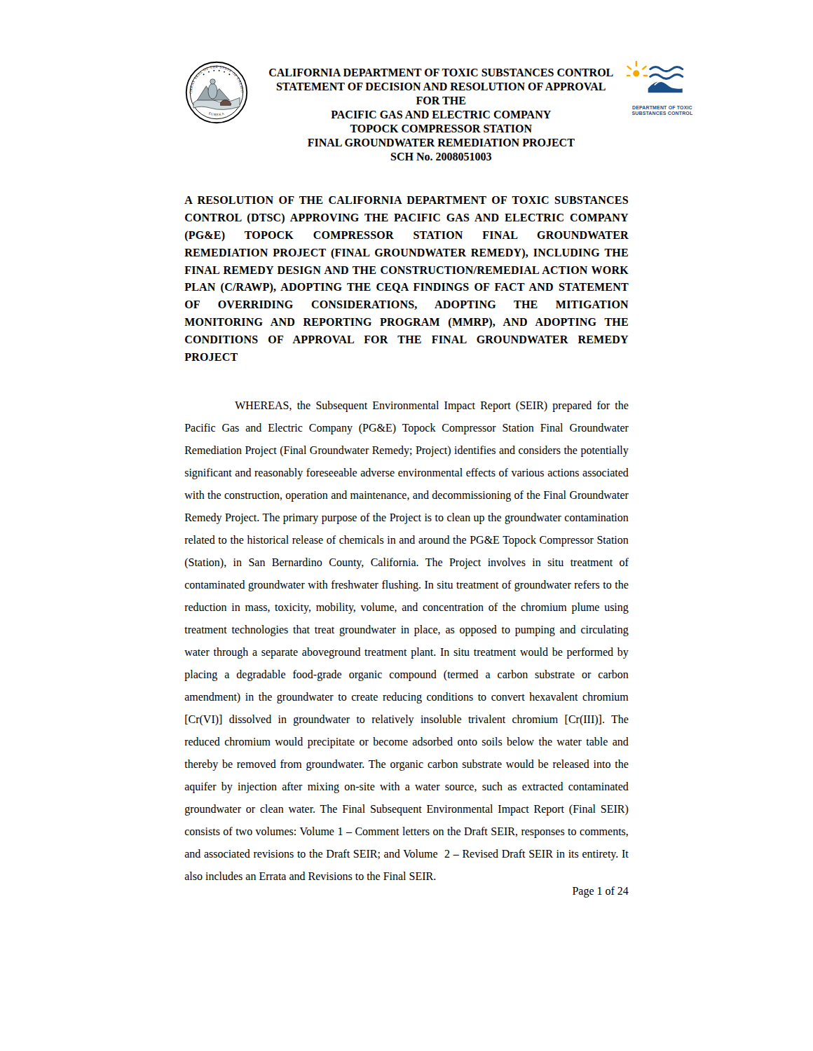THE GREAT SEAL OF THE STATE OF CALIFORNIA EUREKA
California Department of Toxic Substances Control
Statement of Decision and Resolution of Approval
for the
Pacific Gas and Electric Company
Topock Compressor Station
Final Groundwater Remediation Project
SCH No. 2008051003
DEPARTMENT OF TOXIC
SUBSTANCES CONTROL
A resolution of the California Department of Toxic Substances Control (DTSC) approving the Pacific Gas and Electric Company (PG&E) Topock Compressor Station Final Groundwater Remediation Project (Final Groundwater Remedy), including the Final Remedy Design and the Construction/Remedial Action Work Plan (C/RAWP), adopting the CEQA Findings of Fact and Statement of Overriding Considerations, adopting the Mitigation Monitoring and Reporting Program (MMRP), and adopting the Conditions of Approval for the Final Groundwater Remedy Project
WHEREAS, the Subsequent Environmental Impact Report (SEIR) prepared for the Pacific Gas and Electric Company (PG&E) Topock Compressor Station Final Groundwater Remediation Project (Final Groundwater Remedy; Project) identifies and considers the potentially significant and reasonably foreseeable adverse environmental effects of various actions associated with the construction, operation and maintenance, and decommissioning of the Final Groundwater Remedy Project. The primary purpose of the Project is to clean up the groundwater contamination related to the historical release of chemicals in and around the PG&E Topock Compressor Station (Station), in San Bernardino County, California. The Project involves in situ treatment of contaminated groundwater with freshwater flushing. In situ treatment of groundwater refers to the reduction in mass, toxicity, mobility, volume, and concentration of the chromium plume using treatment technologies that treat groundwater in place, as opposed to pumping and circulating water through a separate aboveground treatment plant. In situ treatment would be performed by placing a degradable food-grade organic compound (termed a carbon substrate or carbon amendment) in the groundwater to create reducing conditions to convert hexavalent chromium [Cr(VI)] dissolved in groundwater to relatively insoluble trivalent chromium [Cr(III)]. The reduced chromium would precipitate or become adsorbed onto soils below the water table and thereby be removed from groundwater. The organic carbon substrate would be released into the aquifer by injection after mixing on-site with a water source, such as extracted contaminated groundwater or clean water. The Final Subsequent Environmental Impact Report (Final SEIR) consists of two volumes: Volume 1 – Comment letters on the Draft SEIR, responses to comments, and associated revisions to the Draft SEIR; and Volume 2 – Revised Draft SEIR in its entirety. It also includes an Errata and Revisions to the Final SEIR.
Page 1 of 24